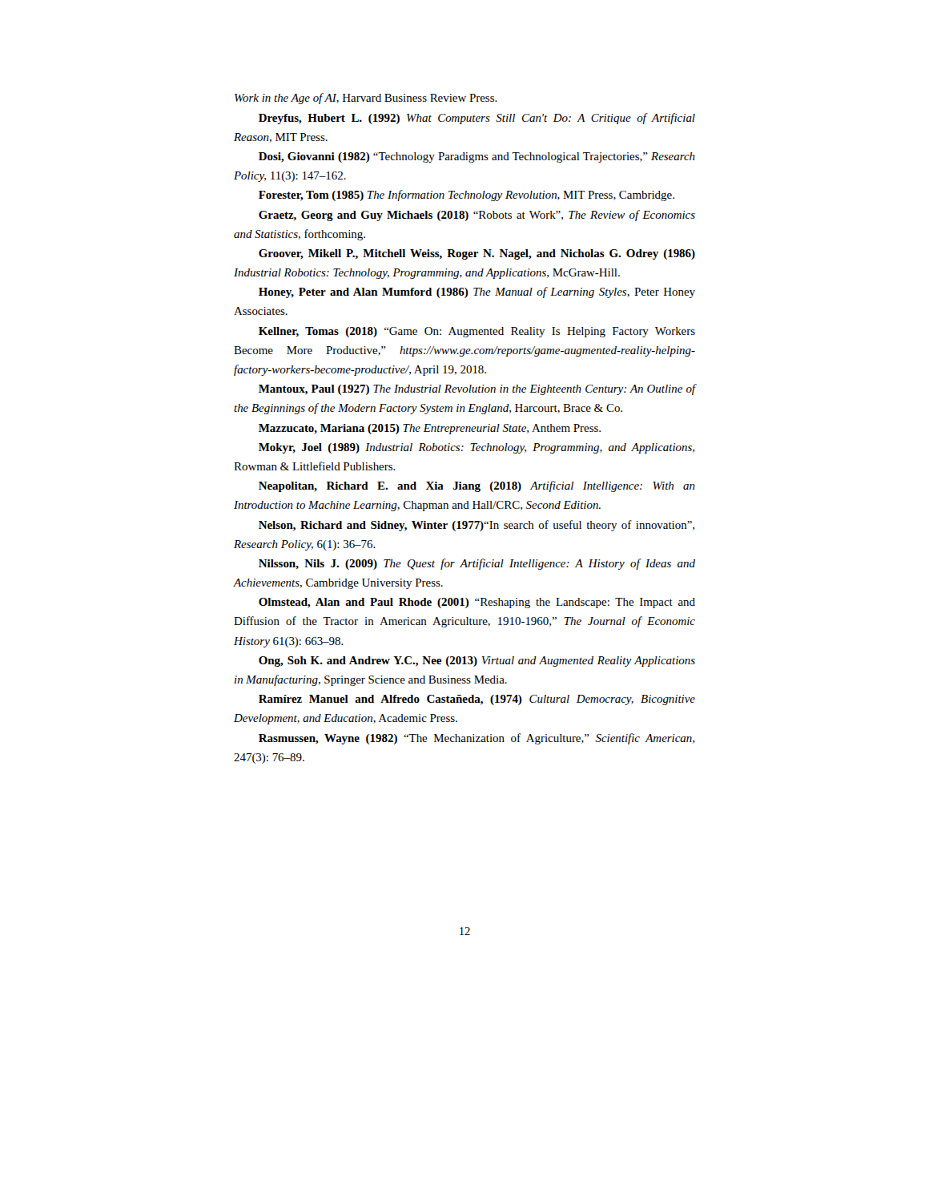Work in the Age of AI, Harvard Business Review Press.
Dreyfus, Hubert L. (1992) What Computers Still Can't Do: A Critique of Artificial Reason, MIT Press.
Dosi, Giovanni (1982) “Technology Paradigms and Technological Trajectories,” Research Policy, 11(3): 147–162.
Forester, Tom (1985) The Information Technology Revolution, MIT Press, Cambridge.
Graetz, Georg and Guy Michaels (2018) “Robots at Work”, The Review of Economics and Statistics, forthcoming.
Groover, Mikell P., Mitchell Weiss, Roger N. Nagel, and Nicholas G. Odrey (1986) Industrial Robotics: Technology, Programming, and Applications, McGraw-Hill.
Honey, Peter and Alan Mumford (1986) The Manual of Learning Styles, Peter Honey Associates.
Kellner, Tomas (2018) “Game On: Augmented Reality Is Helping Factory Workers Become More Productive,” https://www.ge.com/reports/game-augmented-reality-helping-factory-workers-become-productive/, April 19, 2018.
Mantoux, Paul (1927) The Industrial Revolution in the Eighteenth Century: An Outline of the Beginnings of the Modern Factory System in England, Harcourt, Brace & Co.
Mazzucato, Mariana (2015) The Entrepreneurial State, Anthem Press.
Mokyr, Joel (1989) Industrial Robotics: Technology, Programming, and Applications, Rowman & Littlefield Publishers.
Neapolitan, Richard E. and Xia Jiang (2018) Artificial Intelligence: With an Introduction to Machine Learning, Chapman and Hall/CRC, Second Edition.
Nelson, Richard and Sidney, Winter (1977)“In search of useful theory of innovation”, Research Policy, 6(1): 36–76.
Nilsson, Nils J. (2009) The Quest for Artificial Intelligence: A History of Ideas and Achievements, Cambridge University Press.
Olmstead, Alan and Paul Rhode (2001) “Reshaping the Landscape: The Impact and Diffusion of the Tractor in American Agriculture, 1910-1960,” The Journal of Economic History 61(3): 663–98.
Ong, Soh K. and Andrew Y.C., Nee (2013) Virtual and Augmented Reality Applications in Manufacturing, Springer Science and Business Media.
Ramírez Manuel and Alfredo Castañeda, (1974) Cultural Democracy, Bicognitive Development, and Education, Academic Press.
Rasmussen, Wayne (1982) “The Mechanization of Agriculture,” Scientific American, 247(3): 76–89.
12